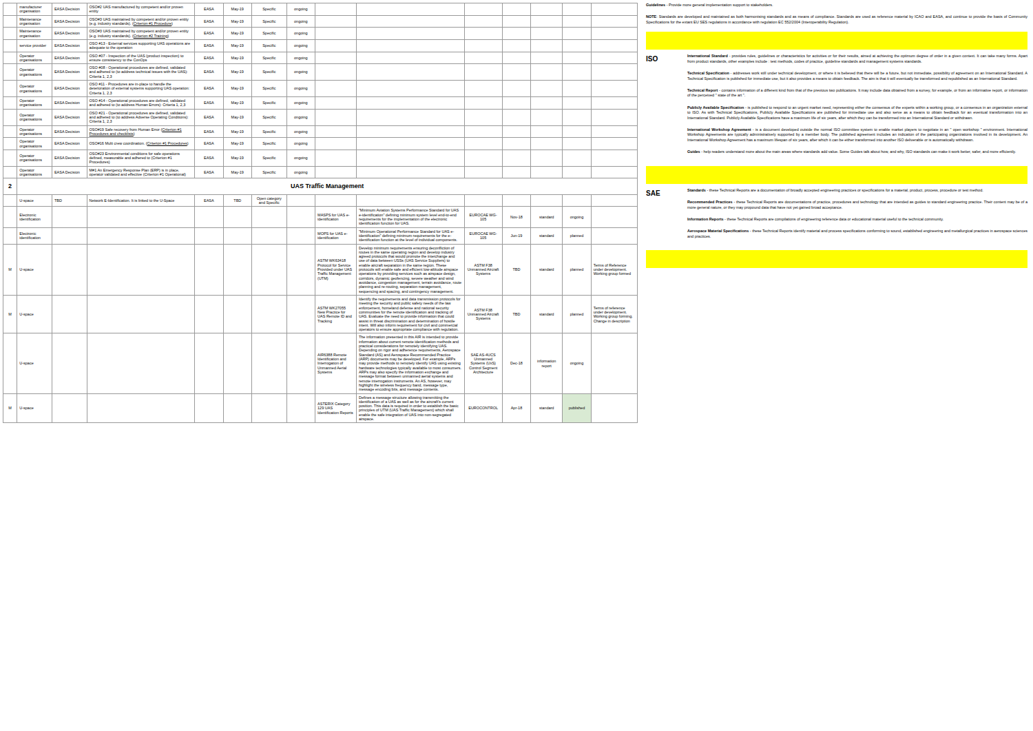| | manufacturer organisation | EASA Decision | OSO#2 UAS manufactured by competent and/or proven entity | EASA | May-19 | Specific | ongoing | | | | | | | |
| | Maintenance organisation | EASA Decision | OSO#3 UAS maintained by competent and/or proven entity (e.g. industry standards). ( Criterion #1 Procedure ) | EASA | May-19 | Specific | ongoing | | | | | | | |
| | Maintenance organisation | EASA Decision | OSO#3 UAS maintained by competent and/or proven entity (e.g. industry standards). ( Criterion #2 Training ) | EASA | May-19 | Specific | ongoing | | | | | | | |
| | service provider | EASA Decision | OSO #13 - External services supporting UAS operations are adequate to the operation | EASA | May-19 | Specific | ongoing | | | | | | | |
| | Operator organisations | EASA Decision | OSO #07 - Inspection of the UAS (product inspection) to ensure consistency to the ConOps | EASA | May-19 | Specific | ongoing | | | | | | | |
| | Operator organisations | EASA Decision | OSO #08 - Operational procedures are defined, validated and adhered to (to address technical issues with the UAS): Criteria 1, 2,3 | EASA | May-19 | Specific | ongoing | | | | | | | |
| | Operator organisations | EASA Decision | OSO #11 - Procedures are in-place to handle the deterioration of external systems supporting UAS operation: Criteria 1, 2,3 | EASA | May-19 | Specific | ongoing | | | | | | | |
| | Operator organisations | EASA Decision | OSO #14 - Operational procedures are defined, validated and adhered to (to address Human Errors): Criteria 1, 2,3 | EASA | May-19 | Specific | ongoing | | | | | | | |
| | Operator organisations | EASA Decision | OSO #21 - Operational procedures are defined, validated and adhered to (to address Adverse Operating Conditions): Criteria 1, 2,3 | EASA | May-19 | Specific | ongoing | | | | | | | |
| | Operator organisations | EASA Decision | OSO#19 Safe recovery from Human Error ( Criterion #1 Procedures and checklists ) | EASA | May-19 | Specific | ongoing | | | | | | | |
| | Operator organisations | EASA Decision | OSO#16 Multi crew coordination. ( Criterion #1 Procedures ) | EASA | May-19 | Specific | ongoing | | | | | | | |
| | Operator organisations | EASA Decision | OSO#23 Environmental conditions for safe operations defined, measurable and adhered to (Criterion #1 Procedures) | EASA | May-19 | Specific | ongoing | | | | | | | |
| | Operator organisations | EASA Decision | M#1 An Emergency Response Plan (ERP) is in place, operator validated and effective (Criterion #1 Operational) | EASA | May-19 | Specific | ongoing | | | | | | | |
| 2 | UAS Traffic Management |
| | U-space | TBD | Network E-Identification. It is linked to the U-Space | EASA | TBD | Open category and Specific | | | | | | | | |
| | Electronic identification | | | | | | | MASPS for UAS e-identification | "Minimum Aviation Systems Performance Standard for UAS e-identification" defining minimum system level end-to-end requirements for the implementation of the electronic identification function for UAS. | EUROCAE WG-105 | Nov-18 | standard | ongoing | |
| | Electronic identification | | | | | | | MOPS for UAS e-identification | "Minimum Operational Performance Standard for UAS e-identification" defining minimum requirements for the e-identification function at the level of individual components. | EUROCAE WG-105 | Jun-19 | standard | planned | |
| M | U-space | | | | | | | ASTM WK63418 Protocol for Service Provided under UAS Traffic Management (UTM) | Develop minimum requirements ensuring deconfliction of routes in the same operating region and develop industry agreed protocols that would promote the interchange and use of data between USSs (UAS Service Suppliers) to enable aircraft separation in the same region. These protocols will enable safe and efficient low-altitude airspace operations by providing services such as airspace design, corridors, dynamic geofencing, severe weather and wind avoidance, congestion management, terrain avoidance, route planning and re-routing, separation management, sequencing and spacing, and contingency management. | ASTM F38 Unmanned Aircraft Systems | TBD | standard | planned | Terms of Reference under development. Working group formed |
| M | U-space | | | | | | | ASTM WK27055 New Practice for UAS Remote ID and Tracking | Identify the requirements and data transmission protocols for meeting the security and public safety needs of the law enforcement, homeland defense and national security communities for the remote identification and tracking of UAS. Evaluate the need to provide information that could assist in threat discrimination and determination of hostile intent. Will also inform requirement for civil and commercial operators to ensure appropriate compliance with regulation. | ASTM F38 Unmanned Aircraft Systems | TBD | standard | planned | Terms of reference under development. Working group forming. Change in description |
| | U-space | | | | | | | AIR6388 Remote Identification and Interrogation of Unmanned Aerial Systems | The information presented in this AIR is intended to provide information about current remote identification methods and practical considerations for remotely identifying UAS. Depending on rigor and adherence requirements, Aerospace Standard (AS) and Aerospace Recommended Practice (ARP) documents may be developed. For example, ARPs may provide methods to remotely identify UAS using existing hardware technologies typically available to most consumers. ARPs may also specify the information exchange and message format between unmanned aerial systems and remote interrogation instruments. An AS, however, may highlight the wireless frequency band, message type, message encoding bits, and message contents. | SAE AS-4UCS Unmanned Systems (UxS) Control Segment Architecture | Dec-18 | information report | ongoing | |
| M | U-space | | | | | | | ASTERIX Category 129 UAS Identification Reports | Defines a message structure allowing transmitting the identification of a UAS as well as for the aircraft's current position. This data is required in order to establish the basic principles of UTM (UAS Traffic Management) which shall enable the safe integration of UAS into non-segregated airspace. | EUROCONTROL | Apr-18 | standard | published | |
Guidelines - Provide more general implementation support to stakeholders.
NOTE: Standards are developed and maintained as both harmonising standards and as means of compliance. Standards are used as reference material by ICAO and EASA, and continue to provide the basis of Community Specifications for the extant EU SES regulations in accordance with regulation EC 552/2004 (Interoperability Regulation).
ISO
International Standard - provides rules, guidelines or characteristics for activities or for their results, aimed at achieving the optimum degree of order in a given context. It can take many forms. Apart from product standards, other examples include : test methods, codes of practice, guideline standards and management systems standards.
Technical Specification - addresses work still under technical development, or where it is believed that there will be a future, but not immediate, possibility of agreement on an International Standard. A Technical Specification is published for immediate use, but it also provides a means to obtain feedback. The aim is that it will eventually be transformed and republished as an International Standard.
Technical Report - contains information of a different kind from that of the previous two publications. It may include data obtained from a survey, for example, or from an informative report, or information of the perceived " state of the art ".
Publicly Available Specification - is published to respond to an urgent market need, representing either the consensus of the experts within a working group, or a consensus in an organization external to ISO. As with Technical Specifications, Publicly Available Specifications are published for immediate use and also serve as a means to obtain feedback for an eventual transformation into an International Standard. Publicly Available Specifications have a maximum life of six years, after which they can be transformed into an International Standard or withdrawn.
International Workshop Agreement - is a document developed outside the normal ISO committee system to enable market players to negotiate in an " open workshop " environment. International Workshop Agreements are typically administratively supported by a member body. The published agreement includes an indication of the participating organizations involved in its development. An International Workshop Agreement has a maximum lifespan of six years, after which it can be either transformed into another ISO deliverable or is automatically withdrawn.
Guides - help readers understand more about the main areas where standards add value. Some Guides talk about how, and why, ISO standards can make it work better, safer, and more efficiently.
SAE
Standards - these Technical Reports are a documentation of broadly accepted engineering practices or specifications for a material, product, process, procedure or test method.
Recommended Practices - these Technical Reports are documentations of practice, procedures and technology that are intended as guides to standard engineering practice. Their content may be of a more general nature, or they may propound data that have not yet gained broad acceptance.
Information Reports - these Technical Reports are compilations of engineering reference data or educational material useful to the technical community.
Aerospace Material Specifications - these Technical Reports identify material and process specifications conforming to sound, established engineering and metallurgical practices in aerospace sciences and practices.